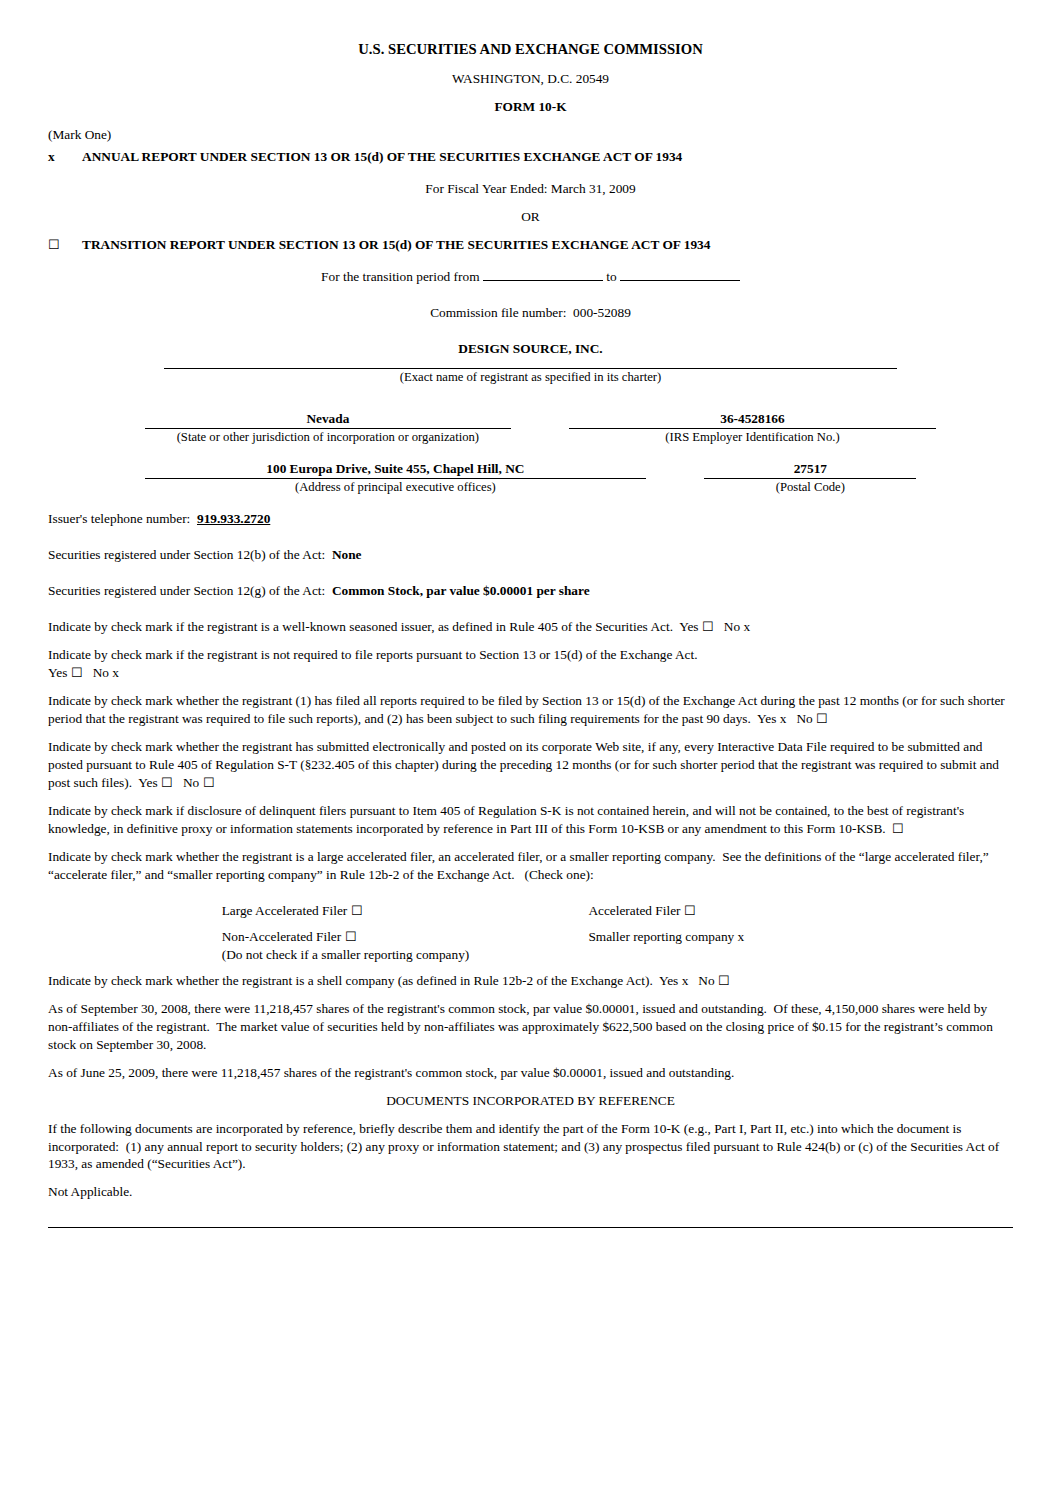U.S. SECURITIES AND EXCHANGE COMMISSION
WASHINGTON, D.C. 20549
FORM 10-K
(Mark One)
| x | ANNUAL REPORT UNDER SECTION 13 OR 15(d) OF THE SECURITIES EXCHANGE ACT OF 1934 |
For Fiscal Year Ended: March 31, 2009
OR
| ☐ | TRANSITION REPORT UNDER SECTION 13 OR 15(d) OF THE SECURITIES EXCHANGE ACT OF 1934 |
For the transition period from to
Commission file number: 000-52089
DESIGN SOURCE, INC.
(Exact name of registrant as specified in its charter)
| | Nevada | | 36-4528166 | |
| | (State or other jurisdiction of incorporation or organization) | | (IRS Employer Identification No.) | |
| | 100 Europa Drive, Suite 455, Chapel Hill, NC | | 27517 | |
| | (Address of principal executive offices) | | (Postal Code) | |
Issuer's telephone number: 919.933.2720
Securities registered under Section 12(b) of the Act: None
Securities registered under Section 12(g) of the Act: Common Stock, par value $0.00001 per share
Indicate by check mark if the registrant is a well-known seasoned issuer, as defined in Rule 405 of the Securities Act. Yes ☐ No x
Indicate by check mark if the registrant is not required to file reports pursuant to Section 13 or 15(d) of the Exchange Act.
Yes ☐ No x
Indicate by check mark whether the registrant (1) has filed all reports required to be filed by Section 13 or 15(d) of the Exchange Act during the past 12 months (or for such shorter period that the registrant was required to file such reports), and (2) has been subject to such filing requirements for the past 90 days. Yes x No ☐
Indicate by check mark whether the registrant has submitted electronically and posted on its corporate Web site, if any, every Interactive Data File required to be submitted and posted pursuant to Rule 405 of Regulation S-T (§232.405 of this chapter) during the preceding 12 months (or for such shorter period that the registrant was required to submit and post such files). Yes ☐ No ☐
Indicate by check mark if disclosure of delinquent filers pursuant to Item 405 of Regulation S-K is not contained herein, and will not be contained, to the best of registrant's knowledge, in definitive proxy or information statements incorporated by reference in Part III of this Form 10-KSB or any amendment to this Form 10-KSB. ☐
Indicate by check mark whether the registrant is a large accelerated filer, an accelerated filer, or a smaller reporting company. See the definitions of the “large accelerated filer,” “accelerate filer,” and “smaller reporting company” in Rule 12b-2 of the Exchange Act. (Check one):
| | Large Accelerated Filer ☐ | Accelerated Filer ☐ |
| | Non-Accelerated Filer ☐ | Smaller reporting company x |
| | (Do not check if a smaller reporting company) | |
Indicate by check mark whether the registrant is a shell company (as defined in Rule 12b-2 of the Exchange Act). Yes x No ☐
As of September 30, 2008, there were 11,218,457 shares of the registrant's common stock, par value $0.00001, issued and outstanding. Of these, 4,150,000 shares were held by non-affiliates of the registrant. The market value of securities held by non-affiliates was approximately $622,500 based on the closing price of $0.15 for the registrant’s common stock on September 30, 2008.
As of June 25, 2009, there were 11,218,457 shares of the registrant's common stock, par value $0.00001, issued and outstanding.
DOCUMENTS INCORPORATED BY REFERENCE
If the following documents are incorporated by reference, briefly describe them and identify the part of the Form 10-K (e.g., Part I, Part II, etc.) into which the document is incorporated: (1) any annual report to security holders; (2) any proxy or information statement; and (3) any prospectus filed pursuant to Rule 424(b) or (c) of the Securities Act of 1933, as amended (“Securities Act”).
Not Applicable.